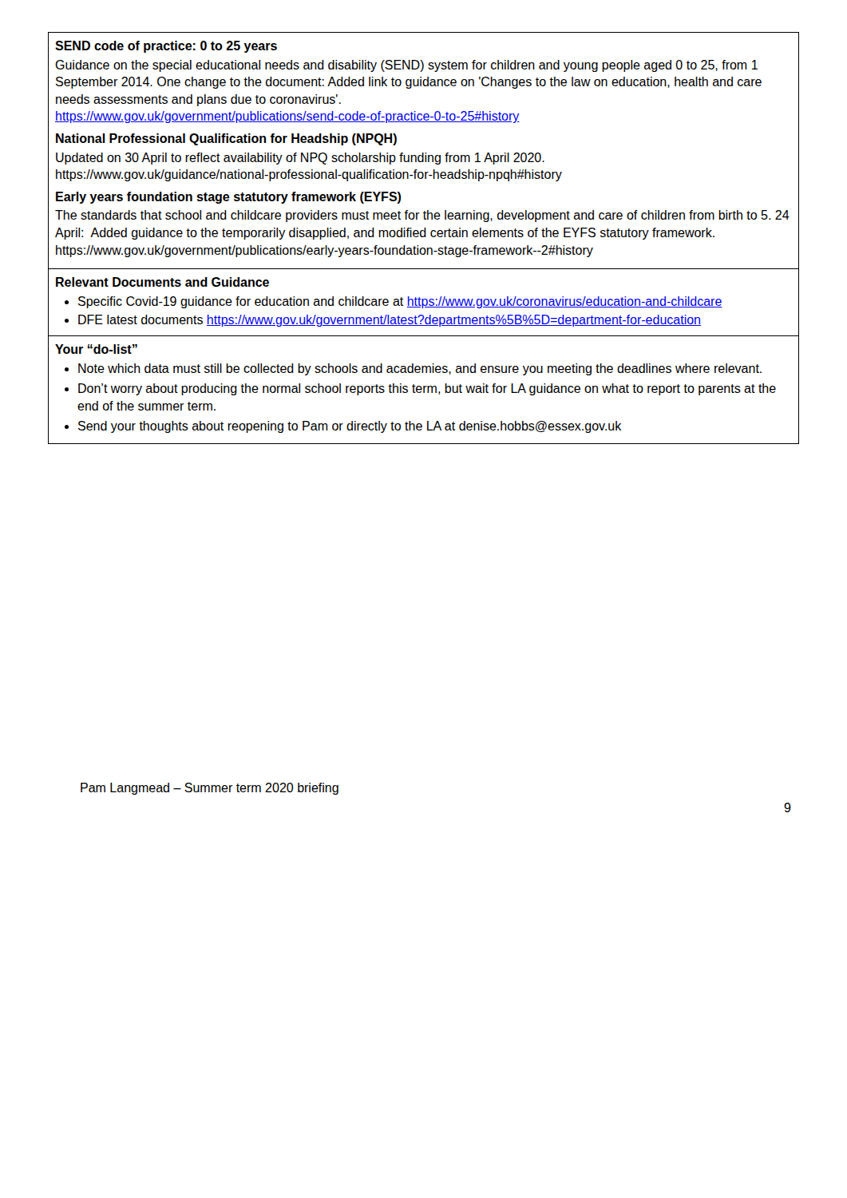| SEND code of practice: 0 to 25 years Guidance on the special educational needs and disability (SEND) system for children and young people aged 0 to 25, from 1 September 2014. One change to the document: Added link to guidance on 'Changes to the law on education, health and care needs assessments and plans due to coronavirus'. https://www.gov.uk/government/publications/send-code-of-practice-0-to-25#history National Professional Qualification for Headship (NPQH) Updated on 30 April to reflect availability of NPQ scholarship funding from 1 April 2020. https://www.gov.uk/guidance/national-professional-qualification-for-headship-npqh#history Early years foundation stage statutory framework (EYFS) The standards that school and childcare providers must meet for the learning, development and care of children from birth to 5. 24 April: Added guidance to the temporarily disapplied, and modified certain elements of the EYFS statutory framework. https://www.gov.uk/government/publications/early-years-foundation-stage-framework--2#history |
| Relevant Documents and Guidance Specific Covid-19 guidance for education and childcare at https://www.gov.uk/coronavirus/education-and-childcare DFE latest documents https://www.gov.uk/government/latest?departments%5B%5D=department-for-education |
| Your “do-list” Note which data must still be collected by schools and academies, and ensure you meeting the deadlines where relevant. Don’t worry about producing the normal school reports this term, but wait for LA guidance on what to report to parents at the end of the summer term. Send your thoughts about reopening to Pam or directly to the LA at denise.hobbs@essex.gov.uk |
Pam Langmead – Summer term 2020 briefing
9